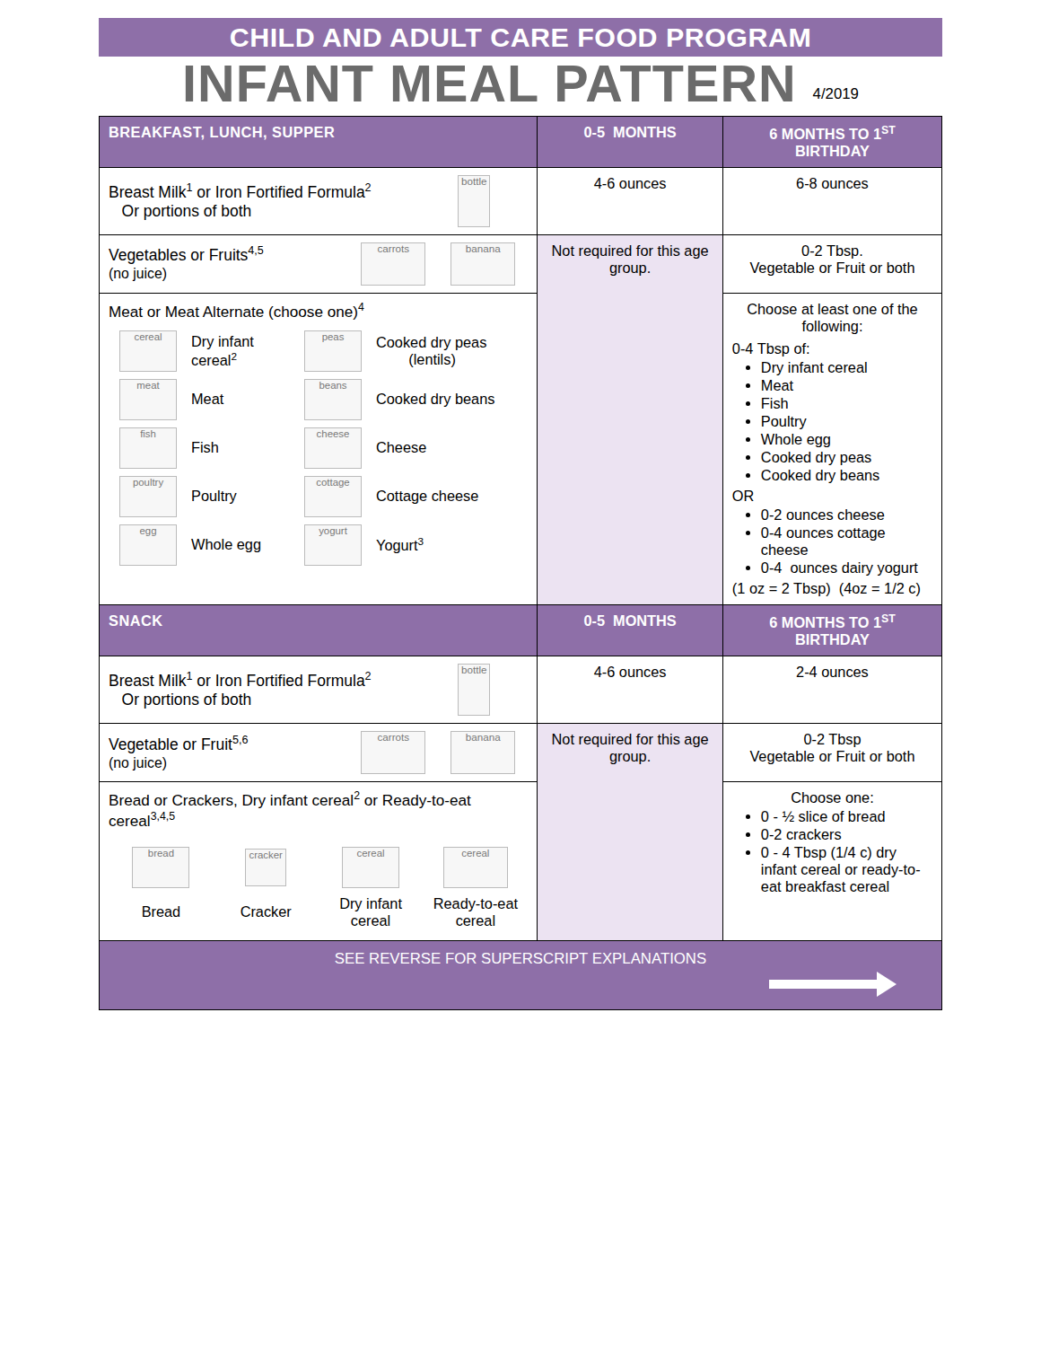CHILD AND ADULT CARE FOOD PROGRAM
INFANT MEAL PATTERN
4/2019
| BREAKFAST, LUNCH, SUPPER | 0-5 MONTHS | 6 MONTHS TO 1 ST BIRTHDAY |
| / Breast Milk 1 or Iron Fortified Formula 2 Or portions of both / bottle / | 4-6 ounces | 6-8 ounces |
| / Vegetables or Fruits 4,5 (no juice) / carrots / banana / | Not required for this age group. | 0-2 Tbsp. Vegetable or Fruit or both |
| Meat or Meat Alternate (choose one) 4 / cereal / Dry infant cereal 2 / peas / Cooked dry peas (lentils) / / meat / Meat / beans / Cooked dry beans / / fish / Fish / cheese / Cheese / / poultry / Poultry / cottage / Cottage cheese / / egg / Whole egg / yogurt / Yogurt 3 / | Choose at least one of the following: 0-4 Tbsp of: Dry infant cereal Meat Fish Poultry Whole egg Cooked dry peas Cooked dry beans OR 0-2 ounces cheese 0-4 ounces cottage cheese 0-4 ounces dairy yogurt (1 oz = 2 Tbsp) (4oz = 1/2 c) |
| SNACK | 0-5 MONTHS | 6 MONTHS TO 1 ST BIRTHDAY |
| / Breast Milk 1 or Iron Fortified Formula 2 Or portions of both / bottle / | 4-6 ounces | 2-4 ounces |
| / Vegetable or Fruit 5,6 (no juice) / carrots / banana / | Not required for this age group. | 0-2 Tbsp Vegetable or Fruit or both |
| Bread or Crackers, Dry infant cereal 2 or Ready-to-eat cereal 3,4,5 / bread / cracker / cereal / cereal / / Bread / Cracker / Dry infant cereal / Ready-to-eat cereal / | Choose one: 0 - ½ slice of bread 0-2 crackers 0 - 4 Tbsp (1/4 c) dry infant cereal or ready-to-eat breakfast cereal |
| SEE REVERSE FOR SUPERSCRIPT EXPLANATIONS |